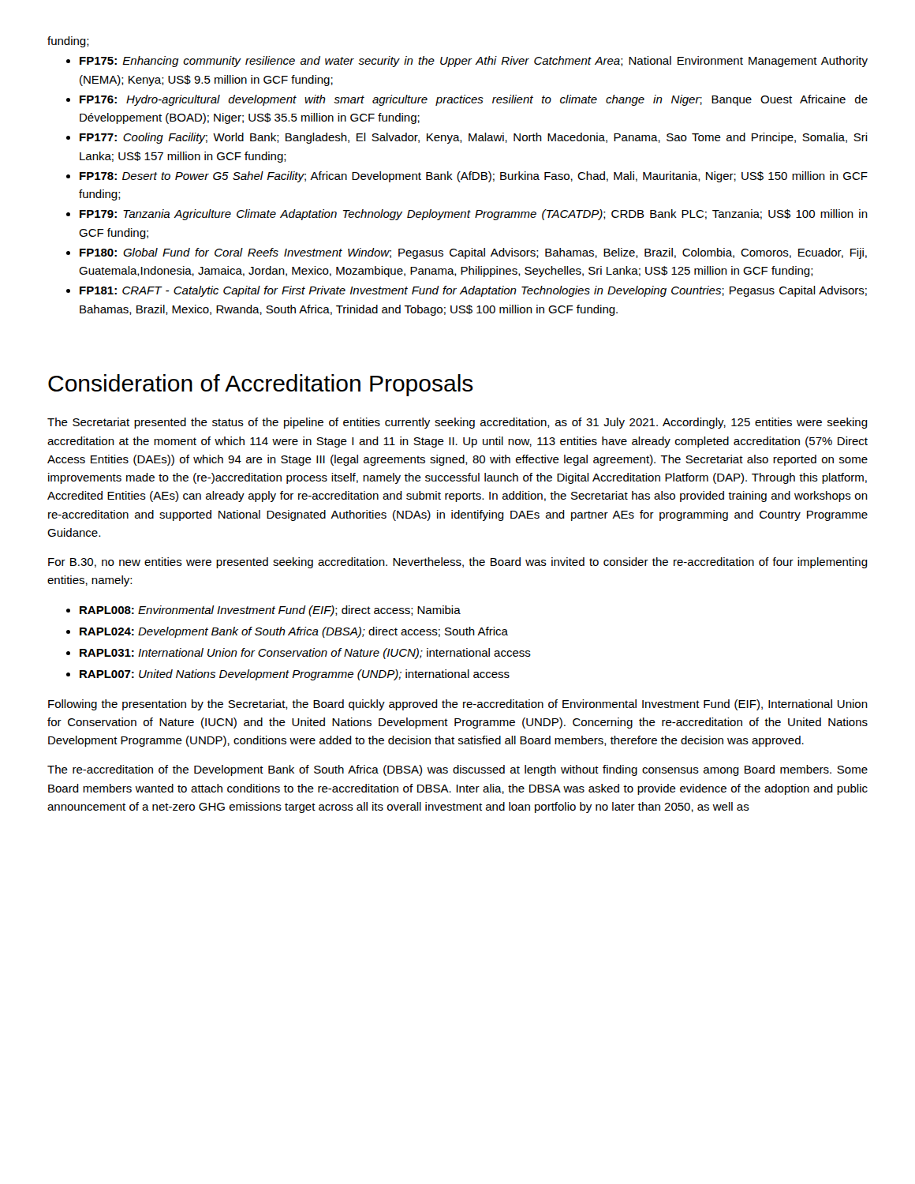funding;
FP175: Enhancing community resilience and water security in the Upper Athi River Catchment Area; National Environment Management Authority (NEMA); Kenya; US$ 9.5 million in GCF funding;
FP176: Hydro-agricultural development with smart agriculture practices resilient to climate change in Niger; Banque Ouest Africaine de Développement (BOAD); Niger; US$ 35.5 million in GCF funding;
FP177: Cooling Facility; World Bank; Bangladesh, El Salvador, Kenya, Malawi, North Macedonia, Panama, Sao Tome and Principe, Somalia, Sri Lanka; US$ 157 million in GCF funding;
FP178: Desert to Power G5 Sahel Facility; African Development Bank (AfDB); Burkina Faso, Chad, Mali, Mauritania, Niger; US$ 150 million in GCF funding;
FP179: Tanzania Agriculture Climate Adaptation Technology Deployment Programme (TACATDP); CRDB Bank PLC; Tanzania; US$ 100 million in GCF funding;
FP180: Global Fund for Coral Reefs Investment Window; Pegasus Capital Advisors; Bahamas, Belize, Brazil, Colombia, Comoros, Ecuador, Fiji, Guatemala,Indonesia, Jamaica, Jordan, Mexico, Mozambique, Panama, Philippines, Seychelles, Sri Lanka; US$ 125 million in GCF funding;
FP181: CRAFT - Catalytic Capital for First Private Investment Fund for Adaptation Technologies in Developing Countries; Pegasus Capital Advisors; Bahamas, Brazil, Mexico, Rwanda, South Africa, Trinidad and Tobago; US$ 100 million in GCF funding.
Consideration of Accreditation Proposals
The Secretariat presented the status of the pipeline of entities currently seeking accreditation, as of 31 July 2021. Accordingly, 125 entities were seeking accreditation at the moment of which 114 were in Stage I and 11 in Stage II. Up until now, 113 entities have already completed accreditation (57% Direct Access Entities (DAEs)) of which 94 are in Stage III (legal agreements signed, 80 with effective legal agreement). The Secretariat also reported on some improvements made to the (re-)accreditation process itself, namely the successful launch of the Digital Accreditation Platform (DAP). Through this platform, Accredited Entities (AEs) can already apply for re-accreditation and submit reports. In addition, the Secretariat has also provided training and workshops on re-accreditation and supported National Designated Authorities (NDAs) in identifying DAEs and partner AEs for programming and Country Programme Guidance.
For B.30, no new entities were presented seeking accreditation. Nevertheless, the Board was invited to consider the re-accreditation of four implementing entities, namely:
RAPL008: Environmental Investment Fund (EIF); direct access; Namibia
RAPL024: Development Bank of South Africa (DBSA); direct access; South Africa
RAPL031: International Union for Conservation of Nature (IUCN); international access
RAPL007: United Nations Development Programme (UNDP); international access
Following the presentation by the Secretariat, the Board quickly approved the re-accreditation of Environmental Investment Fund (EIF), International Union for Conservation of Nature (IUCN) and the United Nations Development Programme (UNDP). Concerning the re-accreditation of the United Nations Development Programme (UNDP), conditions were added to the decision that satisfied all Board members, therefore the decision was approved.
The re-accreditation of the Development Bank of South Africa (DBSA) was discussed at length without finding consensus among Board members. Some Board members wanted to attach conditions to the re-accreditation of DBSA. Inter alia, the DBSA was asked to provide evidence of the adoption and public announcement of a net-zero GHG emissions target across all its overall investment and loan portfolio by no later than 2050, as well as